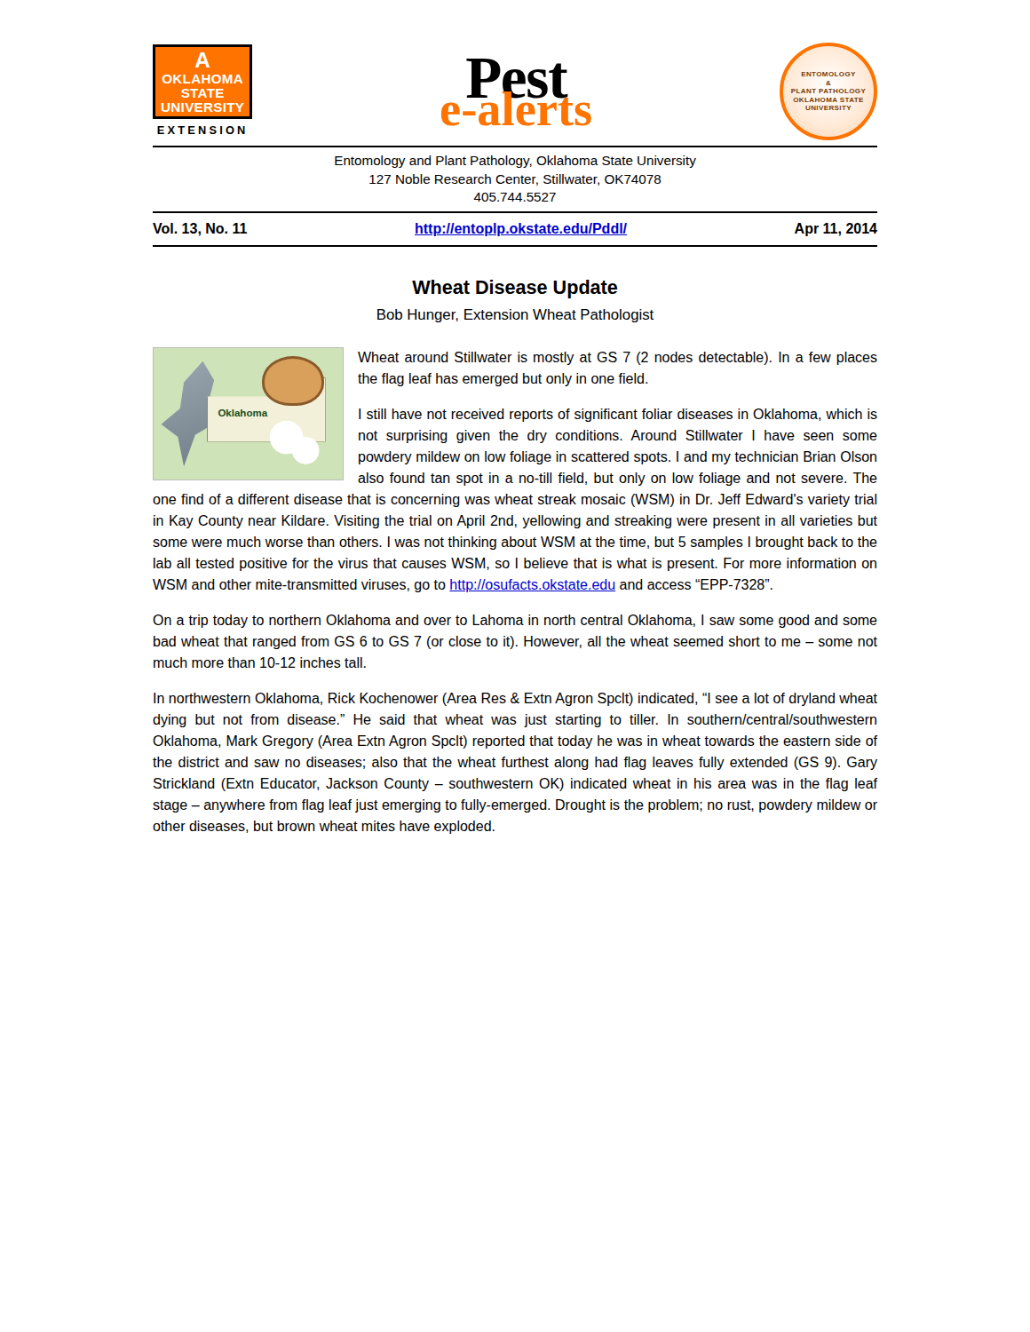A OKLAHOMA
STATE
UNIVERSITY
EXTENSION
Pest e-alerts
Entomology
&
Plant Pathology
Oklahoma State University
Entomology and Plant Pathology, Oklahoma State University
127 Noble Research Center, Stillwater, OK74078
405.744.5527
Vol. 13, No. 11 http://entoplp.okstate.edu/Pddl/ Apr 11, 2014
Wheat Disease Update
Bob Hunger, Extension Wheat Pathologist
Oklahoma
Wheat around Stillwater is mostly at GS 7 (2 nodes detectable). In a few places the flag leaf has emerged but only in one field.
I still have not received reports of significant foliar diseases in Oklahoma, which is not surprising given the dry conditions. Around Stillwater I have seen some powdery mildew on low foliage in scattered spots. I and my technician Brian Olson also found tan spot in a no-till field, but only on low foliage and not severe. The one find of a different disease that is concerning was wheat streak mosaic (WSM) in Dr. Jeff Edward's variety trial in Kay County near Kildare. Visiting the trial on April 2nd, yellowing and streaking were present in all varieties but some were much worse than others. I was not thinking about WSM at the time, but 5 samples I brought back to the lab all tested positive for the virus that causes WSM, so I believe that is what is present. For more information on WSM and other mite-transmitted viruses, go to http://osufacts.okstate.edu and access “EPP-7328”.
On a trip today to northern Oklahoma and over to Lahoma in north central Oklahoma, I saw some good and some bad wheat that ranged from GS 6 to GS 7 (or close to it). However, all the wheat seemed short to me – some not much more than 10-12 inches tall.
In northwestern Oklahoma, Rick Kochenower (Area Res & Extn Agron Spclt) indicated, “I see a lot of dryland wheat dying but not from disease.” He said that wheat was just starting to tiller. In southern/central/southwestern Oklahoma, Mark Gregory (Area Extn Agron Spclt) reported that today he was in wheat towards the eastern side of the district and saw no diseases; also that the wheat furthest along had flag leaves fully extended (GS 9). Gary Strickland (Extn Educator, Jackson County – southwestern OK) indicated wheat in his area was in the flag leaf stage – anywhere from flag leaf just emerging to fully-emerged. Drought is the problem; no rust, powdery mildew or other diseases, but brown wheat mites have exploded.